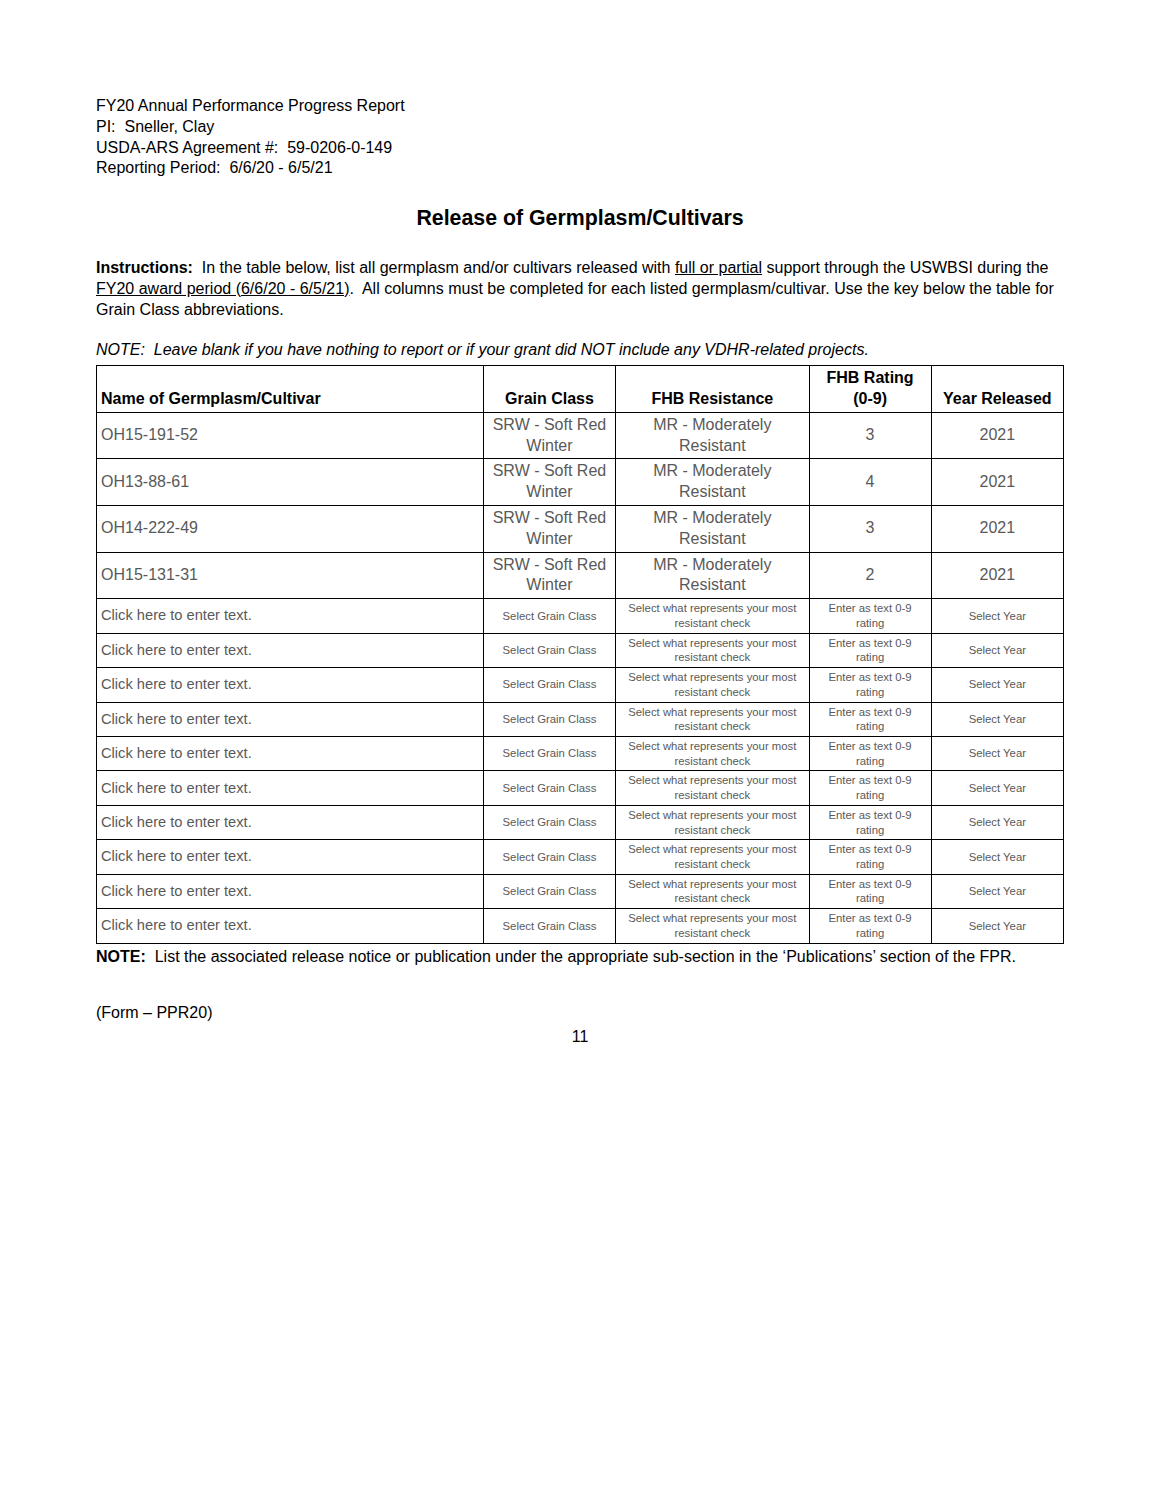FY20 Annual Performance Progress Report
PI: Sneller, Clay
USDA-ARS Agreement #: 59-0206-0-149
Reporting Period: 6/6/20 - 6/5/21
Release of Germplasm/Cultivars
Instructions: In the table below, list all germplasm and/or cultivars released with full or partial support through the USWBSI during the FY20 award period (6/6/20 - 6/5/21). All columns must be completed for each listed germplasm/cultivar. Use the key below the table for Grain Class abbreviations.
NOTE: Leave blank if you have nothing to report or if your grant did NOT include any VDHR-related projects.
| Name of Germplasm/Cultivar | Grain Class | FHB Resistance | FHB Rating (0-9) | Year Released |
| --- | --- | --- | --- | --- |
| OH15-191-52 | SRW - Soft Red Winter | MR - Moderately Resistant | 3 | 2021 |
| OH13-88-61 | SRW - Soft Red Winter | MR - Moderately Resistant | 4 | 2021 |
| OH14-222-49 | SRW - Soft Red Winter | MR - Moderately Resistant | 3 | 2021 |
| OH15-131-31 | SRW - Soft Red Winter | MR - Moderately Resistant | 2 | 2021 |
| Click here to enter text. | Select Grain Class | Select what represents your most resistant check | Enter as text 0-9 rating | Select Year |
| Click here to enter text. | Select Grain Class | Select what represents your most resistant check | Enter as text 0-9 rating | Select Year |
| Click here to enter text. | Select Grain Class | Select what represents your most resistant check | Enter as text 0-9 rating | Select Year |
| Click here to enter text. | Select Grain Class | Select what represents your most resistant check | Enter as text 0-9 rating | Select Year |
| Click here to enter text. | Select Grain Class | Select what represents your most resistant check | Enter as text 0-9 rating | Select Year |
| Click here to enter text. | Select Grain Class | Select what represents your most resistant check | Enter as text 0-9 rating | Select Year |
| Click here to enter text. | Select Grain Class | Select what represents your most resistant check | Enter as text 0-9 rating | Select Year |
| Click here to enter text. | Select Grain Class | Select what represents your most resistant check | Enter as text 0-9 rating | Select Year |
| Click here to enter text. | Select Grain Class | Select what represents your most resistant check | Enter as text 0-9 rating | Select Year |
| Click here to enter text. | Select Grain Class | Select what represents your most resistant check | Enter as text 0-9 rating | Select Year |
NOTE: List the associated release notice or publication under the appropriate sub-section in the ‘Publications’ section of the FPR.
(Form – PPR20)
11